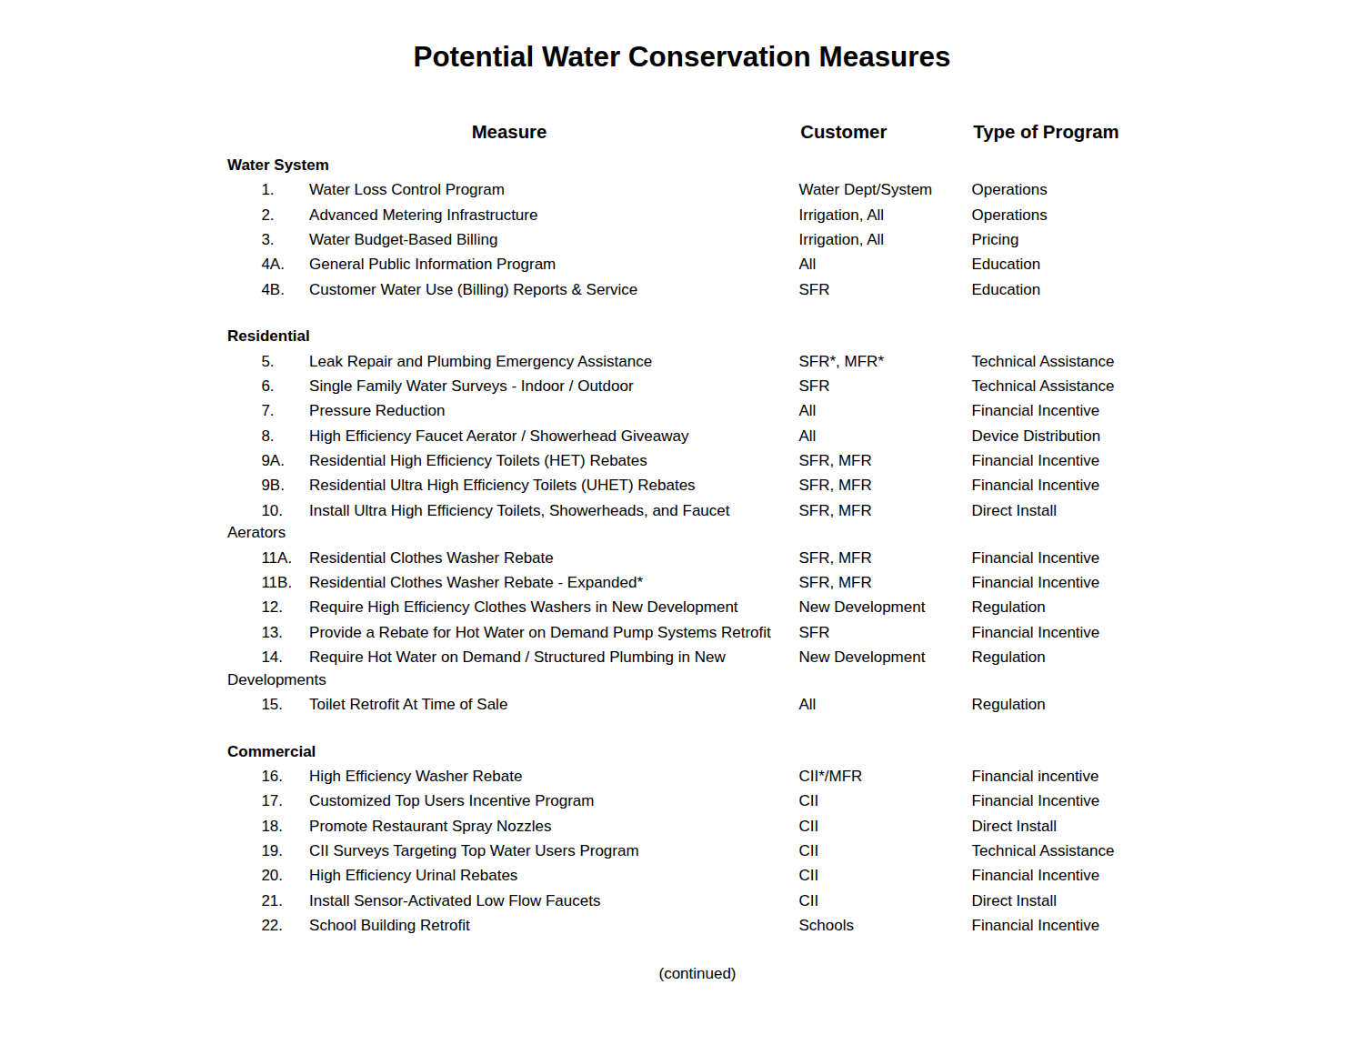Potential Water Conservation Measures
| Measure | Customer | Type of Program |
| --- | --- | --- |
| Water System |
| 1. Water Loss Control Program | Water Dept/System | Operations |
| 2. Advanced Metering Infrastructure | Irrigation, All | Operations |
| 3. Water Budget-Based Billing | Irrigation, All | Pricing |
| 4A. General Public Information Program | All | Education |
| 4B. Customer Water Use (Billing) Reports & Service | SFR | Education |
| Residential |
| 5. Leak Repair and Plumbing Emergency Assistance | SFR*, MFR* | Technical Assistance |
| 6. Single Family Water Surveys - Indoor / Outdoor | SFR | Technical Assistance |
| 7. Pressure Reduction | All | Financial Incentive |
| 8. High Efficiency Faucet Aerator / Showerhead Giveaway | All | Device Distribution |
| 9A. Residential High Efficiency Toilets (HET) Rebates | SFR, MFR | Financial Incentive |
| 9B. Residential Ultra High Efficiency Toilets (UHET) Rebates | SFR, MFR | Financial Incentive |
| 10. Install Ultra High Efficiency Toilets, Showerheads, and Faucet Aerators | SFR, MFR | Direct Install |
| 11A. Residential Clothes Washer Rebate | SFR, MFR | Financial Incentive |
| 11B. Residential Clothes Washer Rebate - Expanded* | SFR, MFR | Financial Incentive |
| 12. Require High Efficiency Clothes Washers in New Development | New Development | Regulation |
| 13. Provide a Rebate for Hot Water on Demand Pump Systems Retrofit | SFR | Financial Incentive |
| 14. Require Hot Water on Demand / Structured Plumbing in New Developments | New Development | Regulation |
| 15. Toilet Retrofit At Time of Sale | All | Regulation |
| Commercial |
| 16. High Efficiency Washer Rebate | CII*/MFR | Financial incentive |
| 17. Customized Top Users Incentive Program | CII | Financial Incentive |
| 18. Promote Restaurant Spray Nozzles | CII | Direct Install |
| 19. CII Surveys Targeting Top Water Users Program | CII | Technical Assistance |
| 20. High Efficiency Urinal Rebates | CII | Financial Incentive |
| 21. Install Sensor-Activated Low Flow Faucets | CII | Direct Install |
| 22. School Building Retrofit | Schools | Financial Incentive |
(continued)